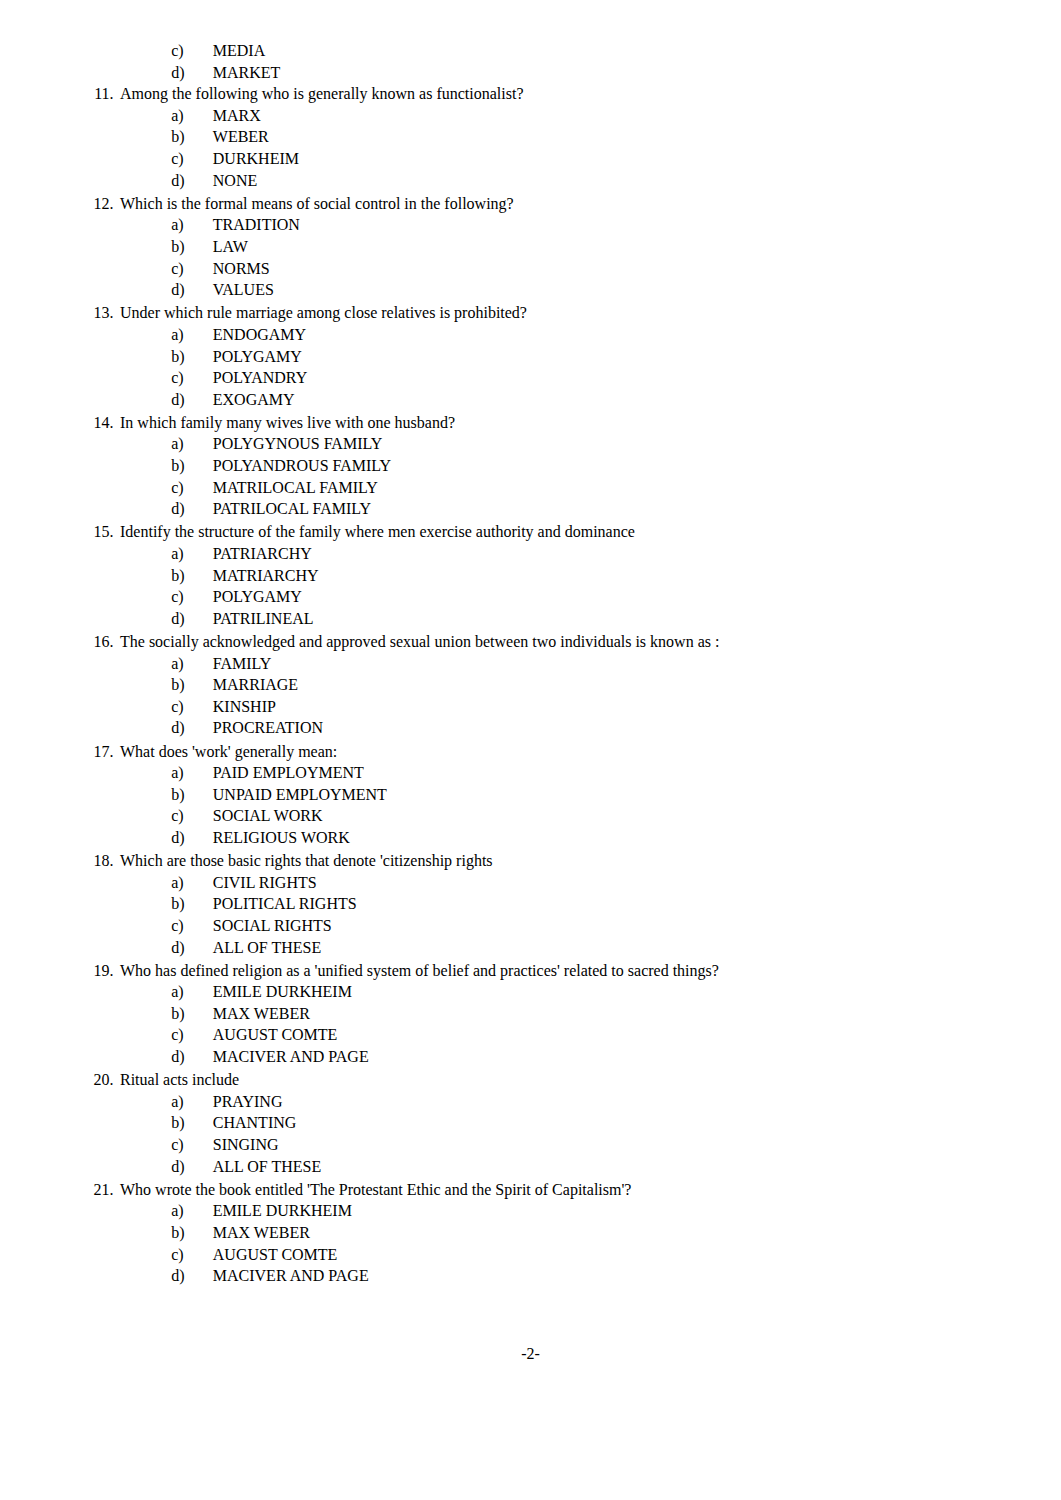MEDIA
MARKET
Among the following who is generally known as functionalist?
MARX
WEBER
DURKHEIM
NONE
Which is the formal means of social control in the following?
TRADITION
LAW
NORMS
VALUES
Under which rule marriage among close relatives is prohibited?
ENDOGAMY
POLYGAMY
POLYANDRY
EXOGAMY
In which family many wives live with one husband?
POLYGYNOUS FAMILY
POLYANDROUS FAMILY
MATRILOCAL FAMILY
PATRILOCAL FAMILY
Identify the structure of the family where men exercise authority and dominance
PATRIARCHY
MATRIARCHY
POLYGAMY
PATRILINEAL
The socially acknowledged and approved sexual union between two individuals is known as :
FAMILY
MARRIAGE
KINSHIP
PROCREATION
What does 'work' generally mean:
PAID EMPLOYMENT
UNPAID EMPLOYMENT
SOCIAL WORK
RELIGIOUS WORK
Which are those basic rights that denote 'citizenship rights
CIVIL RIGHTS
POLITICAL RIGHTS
SOCIAL RIGHTS
ALL OF THESE
Who has defined religion as a 'unified system of belief and practices' related to sacred things?
EMILE DURKHEIM
MAX WEBER
AUGUST COMTE
MACIVER AND PAGE
Ritual acts include
PRAYING
CHANTING
SINGING
ALL OF THESE
Who wrote the book entitled 'The Protestant Ethic and the Spirit of Capitalism'?
EMILE DURKHEIM
MAX WEBER
AUGUST COMTE
MACIVER AND PAGE
-2-